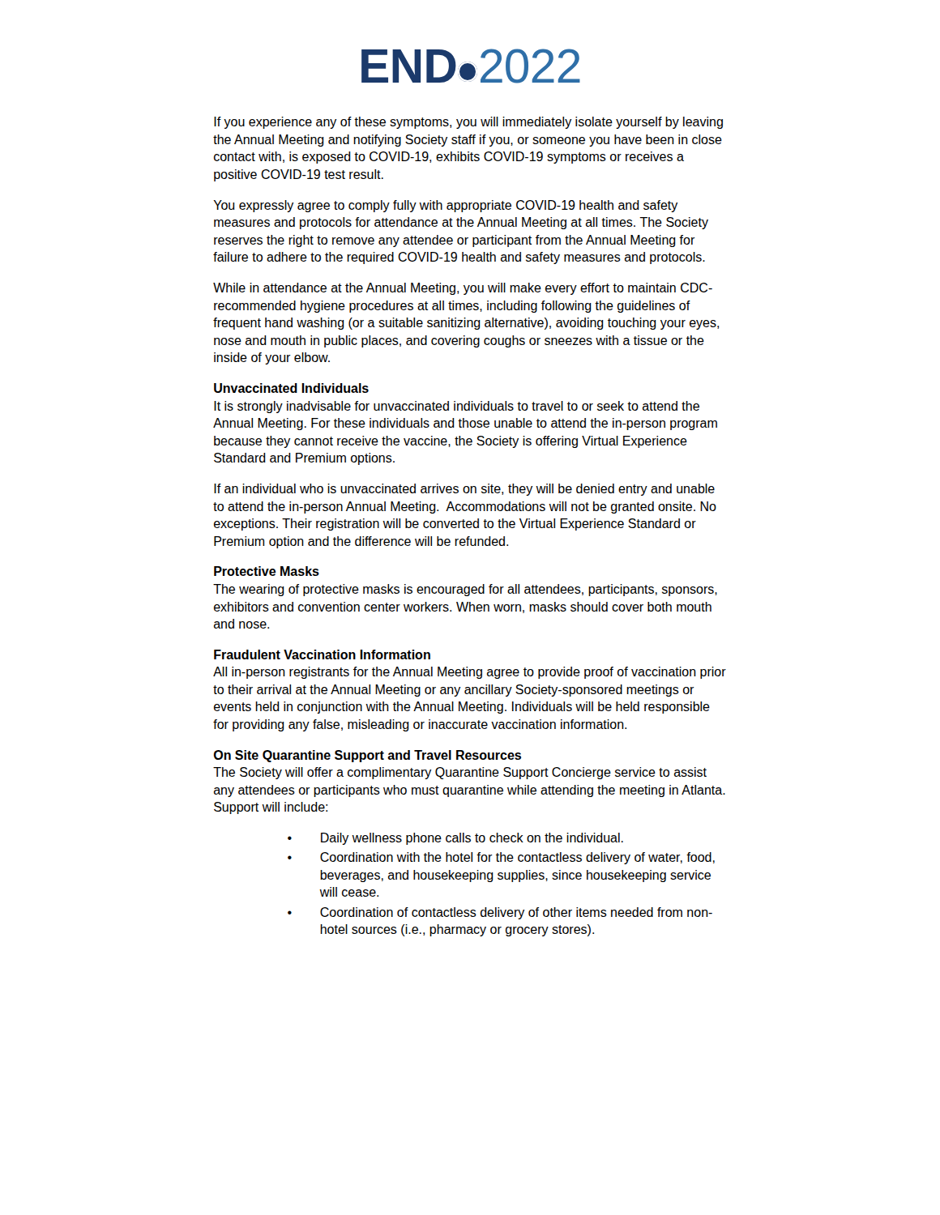END 2022
If you experience any of these symptoms, you will immediately isolate yourself by leaving the Annual Meeting and notifying Society staff if you, or someone you have been in close contact with, is exposed to COVID-19, exhibits COVID-19 symptoms or receives a positive COVID-19 test result.
You expressly agree to comply fully with appropriate COVID-19 health and safety measures and protocols for attendance at the Annual Meeting at all times. The Society reserves the right to remove any attendee or participant from the Annual Meeting for failure to adhere to the required COVID-19 health and safety measures and protocols.
While in attendance at the Annual Meeting, you will make every effort to maintain CDC-recommended hygiene procedures at all times, including following the guidelines of frequent hand washing (or a suitable sanitizing alternative), avoiding touching your eyes, nose and mouth in public places, and covering coughs or sneezes with a tissue or the inside of your elbow.
Unvaccinated Individuals
It is strongly inadvisable for unvaccinated individuals to travel to or seek to attend the Annual Meeting. For these individuals and those unable to attend the in-person program because they cannot receive the vaccine, the Society is offering Virtual Experience Standard and Premium options.
If an individual who is unvaccinated arrives on site, they will be denied entry and unable to attend the in-person Annual Meeting. Accommodations will not be granted onsite. No exceptions. Their registration will be converted to the Virtual Experience Standard or Premium option and the difference will be refunded.
Protective Masks
The wearing of protective masks is encouraged for all attendees, participants, sponsors, exhibitors and convention center workers. When worn, masks should cover both mouth and nose.
Fraudulent Vaccination Information
All in-person registrants for the Annual Meeting agree to provide proof of vaccination prior to their arrival at the Annual Meeting or any ancillary Society-sponsored meetings or events held in conjunction with the Annual Meeting. Individuals will be held responsible for providing any false, misleading or inaccurate vaccination information.
On Site Quarantine Support and Travel Resources
The Society will offer a complimentary Quarantine Support Concierge service to assist any attendees or participants who must quarantine while attending the meeting in Atlanta. Support will include:
Daily wellness phone calls to check on the individual.
Coordination with the hotel for the contactless delivery of water, food, beverages, and housekeeping supplies, since housekeeping service will cease.
Coordination of contactless delivery of other items needed from non-hotel sources (i.e., pharmacy or grocery stores).